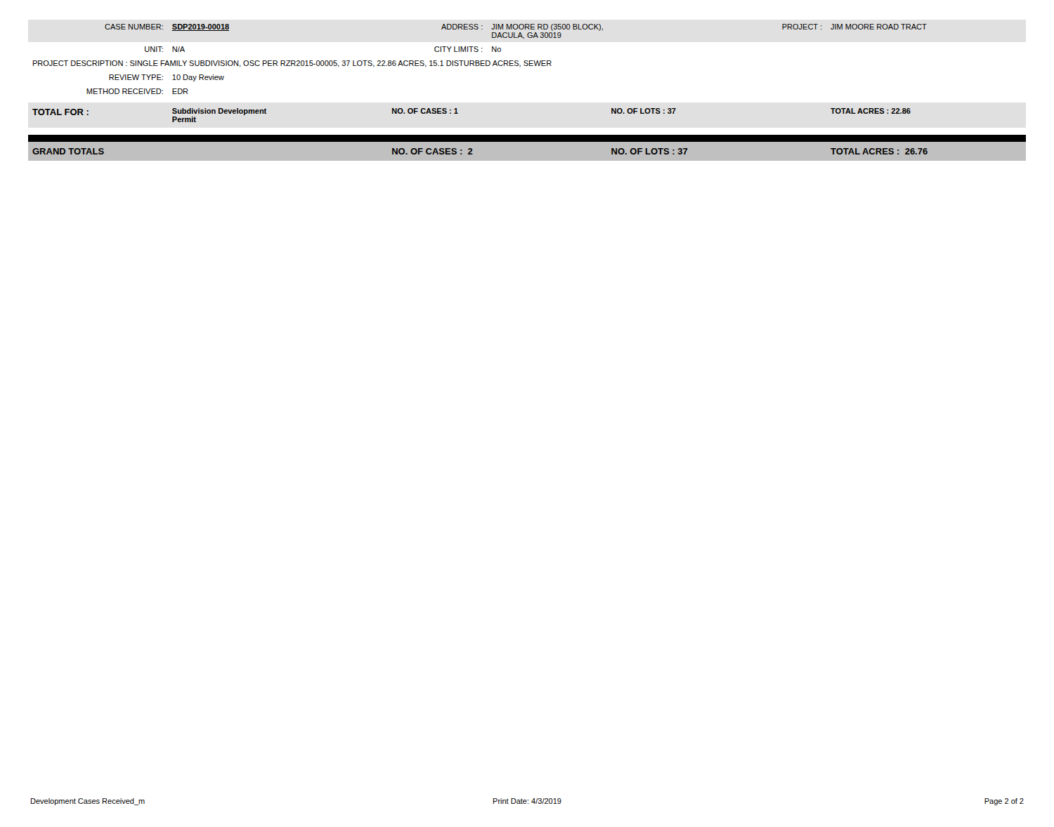| CASE NUMBER: | SDP2019-00018 | ADDRESS : | JIM MOORE RD (3500 BLOCK), DACULA, GA 30019 | PROJECT : | JIM MOORE ROAD TRACT |
| UNIT: | N/A | CITY LIMITS : | No | | |
| PROJECT DESCRIPTION : SINGLE FAMILY SUBDIVISION, OSC PER RZR2015-00005, 37 LOTS, 22.86 ACRES, 15.1 DISTURBED ACRES, SEWER |
| REVIEW TYPE: | 10 Day Review |
| METHOD RECEIVED: | EDR |
| TOTAL FOR : | Subdivision Development Permit | NO. OF CASES : 1 | NO. OF LOTS : 37 | TOTAL ACRES : 22.86 |
| GRAND TOTALS | NO. OF CASES : 2 | NO. OF LOTS : 37 | TOTAL ACRES : 26.76 |
| Development Cases Received_m | Print Date: 4/3/2019 | Page 2 of 2 |